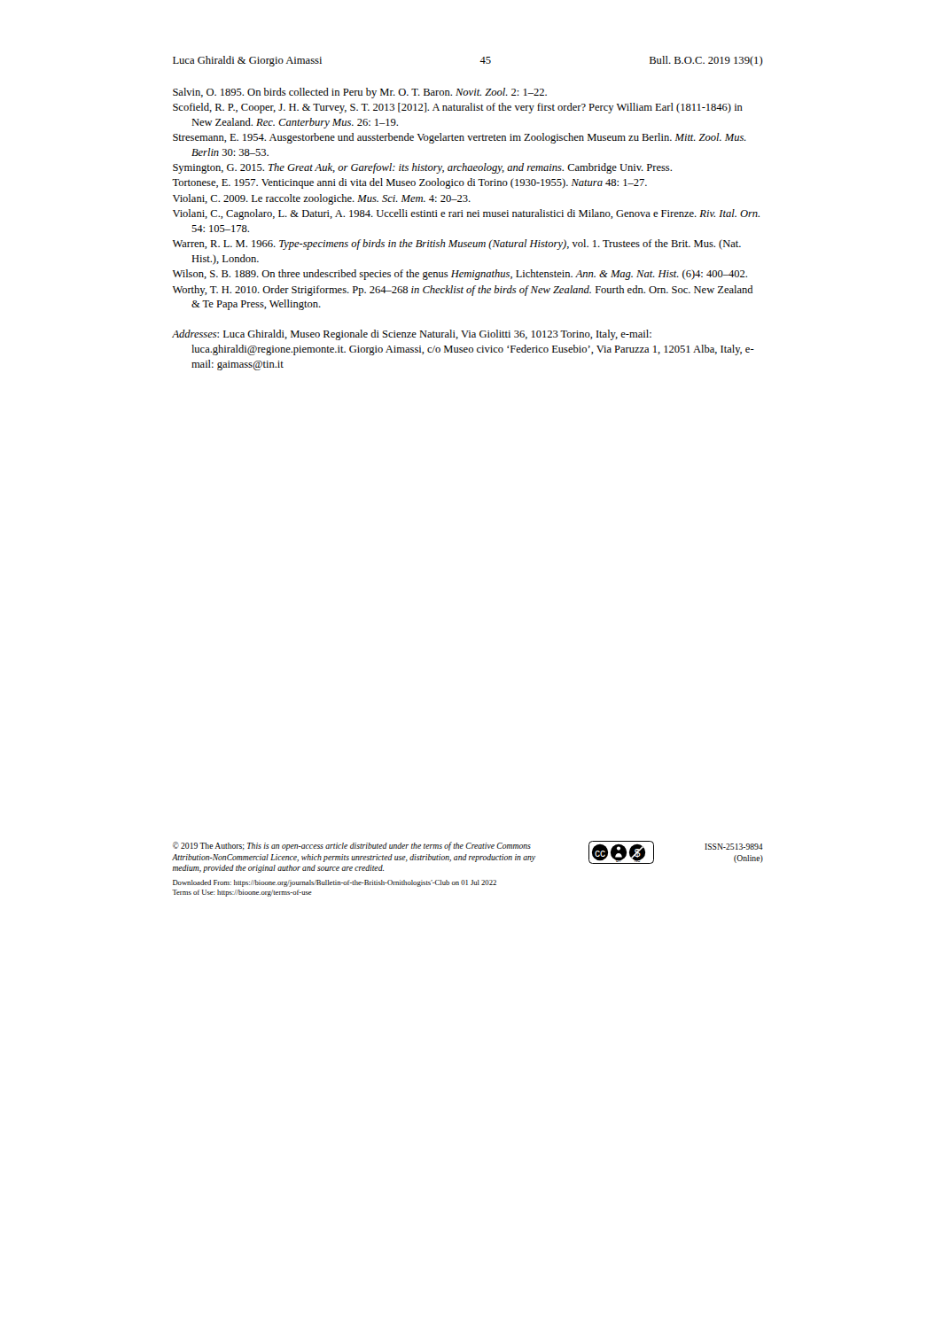Luca Ghiraldi & Giorgio Aimassi
45
Bull. B.O.C. 2019 139(1)
Salvin, O. 1895. On birds collected in Peru by Mr. O. T. Baron. Novit. Zool. 2: 1–22.
Scofield, R. P., Cooper, J. H. & Turvey, S. T. 2013 [2012]. A naturalist of the very first order? Percy William Earl (1811-1846) in New Zealand. Rec. Canterbury Mus. 26: 1–19.
Stresemann, E. 1954. Ausgestorbene und aussterbende Vogelarten vertreten im Zoologischen Museum zu Berlin. Mitt. Zool. Mus. Berlin 30: 38–53.
Symington, G. 2015. The Great Auk, or Garefowl: its history, archaeology, and remains. Cambridge Univ. Press.
Tortonese, E. 1957. Venticinque anni di vita del Museo Zoologico di Torino (1930-1955). Natura 48: 1–27.
Violani, C. 2009. Le raccolte zoologiche. Mus. Sci. Mem. 4: 20–23.
Violani, C., Cagnolaro, L. & Daturi, A. 1984. Uccelli estinti e rari nei musei naturalistici di Milano, Genova e Firenze. Riv. Ital. Orn. 54: 105–178.
Warren, R. L. M. 1966. Type-specimens of birds in the British Museum (Natural History), vol. 1. Trustees of the Brit. Mus. (Nat. Hist.), London.
Wilson, S. B. 1889. On three undescribed species of the genus Hemignathus, Lichtenstein. Ann. & Mag. Nat. Hist. (6)4: 400–402.
Worthy, T. H. 2010. Order Strigiformes. Pp. 264–268 in Checklist of the birds of New Zealand. Fourth edn. Orn. Soc. New Zealand & Te Papa Press, Wellington.
Addresses: Luca Ghiraldi, Museo Regionale di Scienze Naturali, Via Giolitti 36, 10123 Torino, Italy, e-mail: luca.ghiraldi@regione.piemonte.it. Giorgio Aimassi, c/o Museo civico ‘Federico Eusebio’, Via Paruzza 1, 12051 Alba, Italy, e-mail: gaimass@tin.it
© 2019 The Authors; This is an open-access article distributed under the terms of the Creative Commons Attribution-NonCommercial Licence, which permits unrestricted use, distribution, and reproduction in any medium, provided the original author and source are credited.
cc $ BY NC
ISSN-2513-9894
(Online)
Downloaded From: https://bioone.org/journals/Bulletin-of-the-British-Ornithologists'-Club on 01 Jul 2022
Terms of Use: https://bioone.org/terms-of-use